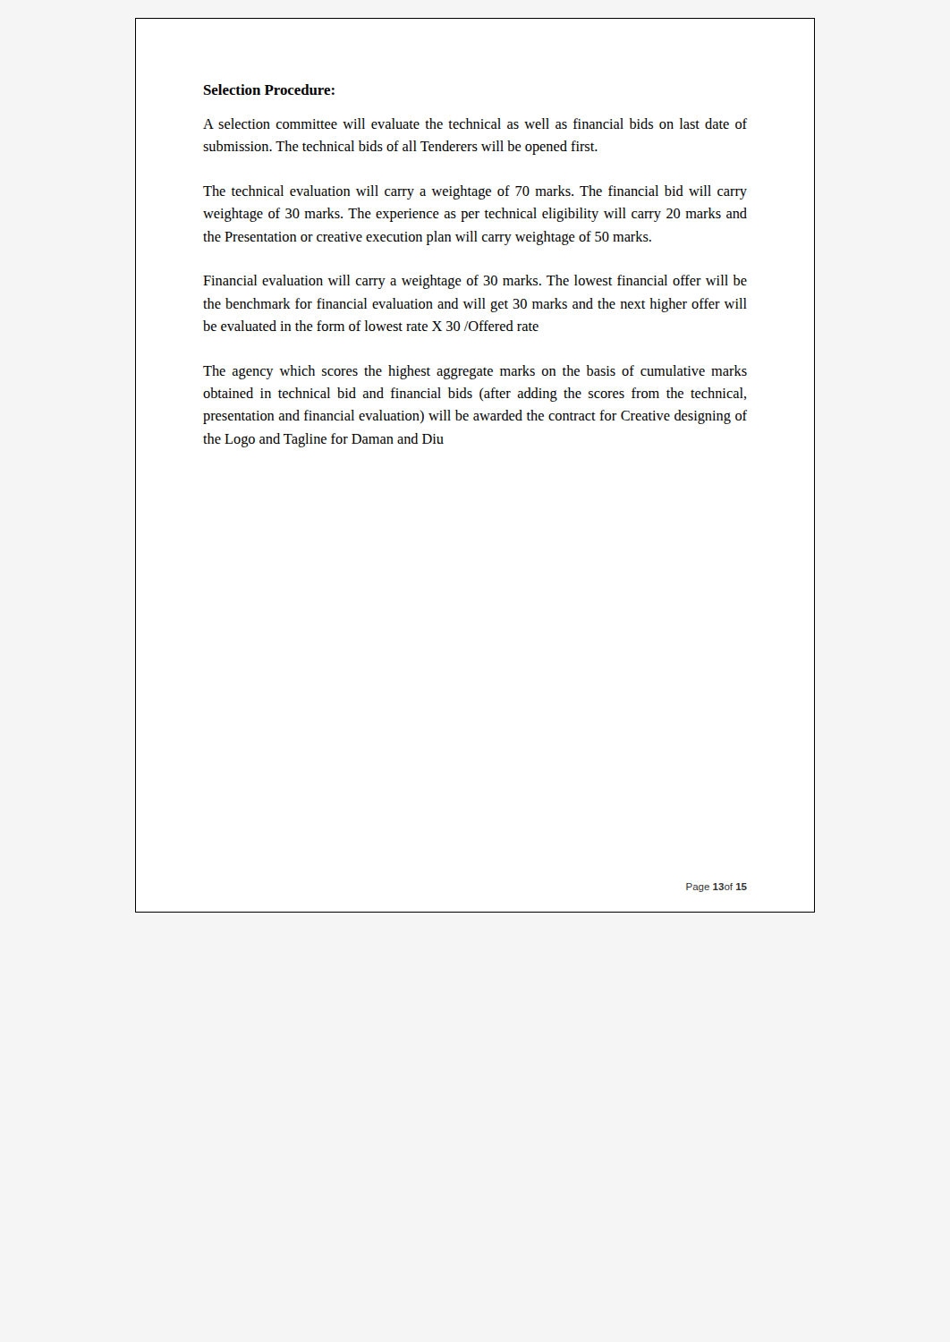Selection Procedure:
A selection committee will evaluate the technical as well as financial bids on last date of submission. The technical bids of all Tenderers will be opened first.
The technical evaluation will carry a weightage of 70 marks. The financial bid will carry weightage of 30 marks. The experience as per technical eligibility will carry 20 marks and the Presentation or creative execution plan will carry weightage of 50 marks.
Financial evaluation will carry a weightage of 30 marks. The lowest financial offer will be the benchmark for financial evaluation and will get 30 marks and the next higher offer will be evaluated in the form of lowest rate X 30 /Offered rate
The agency which scores the highest aggregate marks on the basis of cumulative marks obtained in technical bid and financial bids (after adding the scores from the technical, presentation and financial evaluation) will be awarded the contract for Creative designing of the Logo and Tagline for Daman and Diu
Page 13of 15